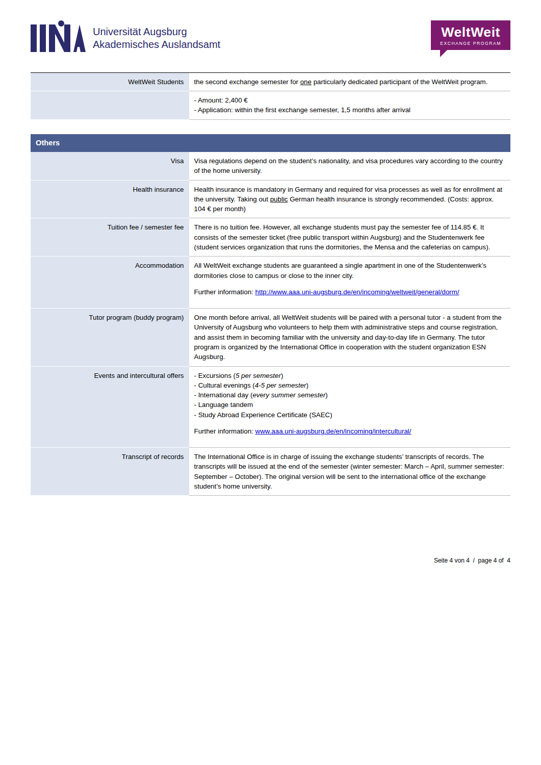Universität Augsburg
Akademisches Auslandsamt
WeltWeit
EXCHANGE PROGRAM
| WeltWeit Students | the second exchange semester for one particularly dedicated participant of the WeltWeit program. |
| | Amount: 2,400 € Application: within the first exchange semester, 1,5 months after arrival |
| Others |
| Visa | Visa regulations depend on the student’s nationality, and visa procedures vary according to the country of the home university. |
| Health insurance | Health insurance is mandatory in Germany and required for visa processes as well as for enrollment at the university. Taking out public German health insurance is strongly recommended. (Costs: approx. 104 € per month) |
| Tuition fee / semester fee | There is no tuition fee. However, all exchange students must pay the semester fee of 114.85 €. It consists of the semester ticket (free public transport within Augsburg) and the Studentenwerk fee (student services organization that runs the dormitories, the Mensa and the cafeterias on campus). |
| Accommodation | All WeltWeit exchange students are guaranteed a single apartment in one of the Studentenwerk’s dormitories close to campus or close to the inner city. Further information: http://www.aaa.uni-augsburg.de/en/incoming/weltweit/general/dorm/ |
| Tutor program (buddy program) | One month before arrival, all WeltWeit students will be paired with a personal tutor - a student from the University of Augsburg who volunteers to help them with administrative steps and course registration, and assist them in becoming familiar with the university and day-to-day life in Germany. The tutor program is organized by the International Office in cooperation with the student organization ESN Augsburg. |
| Events and intercultural offers | Excursions ( 5 per semester ) Cultural evenings ( 4-5 per semester ) International day ( every summer semester ) Language tandem Study Abroad Experience Certificate (SAEC) Further information: www.aaa.uni-augsburg.de/en/incoming/intercultural/ |
| Transcript of records | The International Office is in charge of issuing the exchange students’ transcripts of records. The transcripts will be issued at the end of the semester (winter semester: March – April, summer semester: September – October). The original version will be sent to the international office of the exchange student’s home university. |
Seite 4 von 4 / page 4 of 4